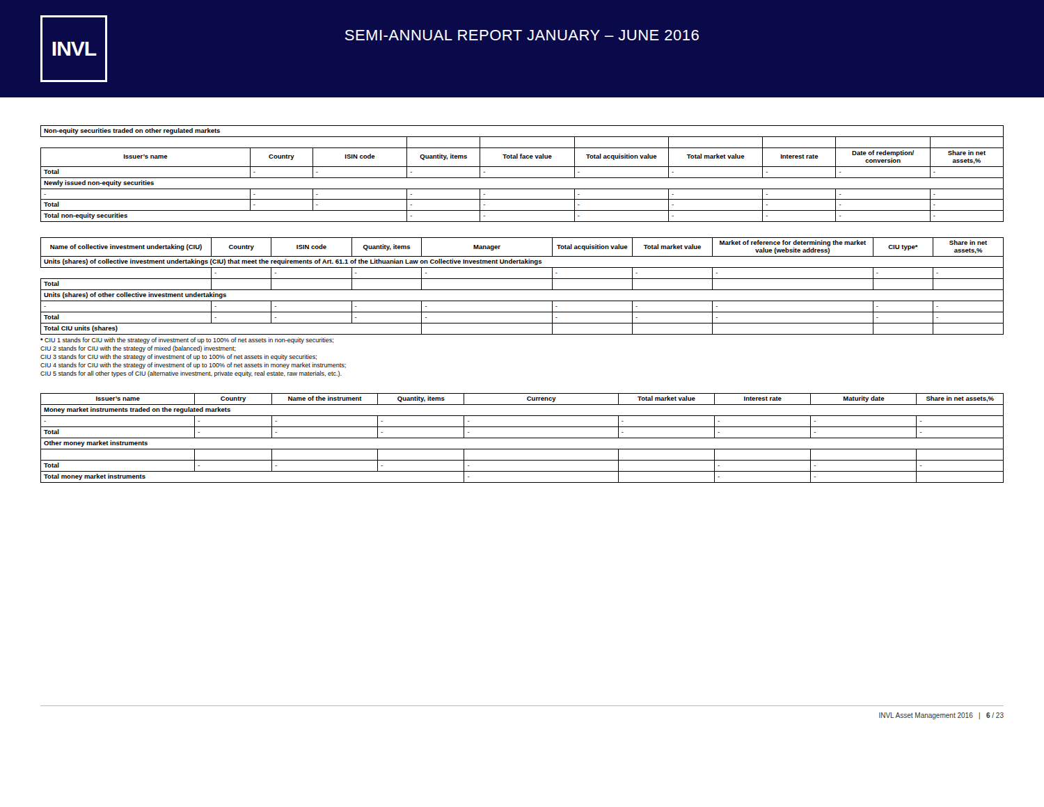INVL
SEMI-ANNUAL REPORT JANUARY – JUNE 2016
| Non-equity securities traded on other regulated markets |
| Issuer’s name | Country | ISIN code | Quantity, items | Total face value | Total acquisition value | Total market value | Interest rate | Date of redemption/ conversion | Share in net assets,% |
| Total | - | - | - | - | - | - | - | - | - |
| Newly issued non-equity securities |
| - | - | - | - | - | - | - | - | - | - |
| Total | - | - | - | - | - | - | - | - | - |
| Total non-equity securities | - | - | - | - | - | - | - |
| Name of collective investment undertaking (CIU) | Country | ISIN code | Quantity, items | Manager | Total acquisition value | Total market value | Market of reference for determining the market value (website address) | CIU type* | Share in net assets,% |
| --- | --- | --- | --- | --- | --- | --- | --- | --- | --- |
| Units (shares) of collective investment undertakings (CIU) that meet the requirements of Art. 61.1 of the Lithuanian Law on Collective Investment Undertakings |
| | - | - | - | - | - | - | - | - | - |
| Total | | | | | | | | | |
| Units (shares) of other collective investment undertakings |
| - | - | - | - | - | - | - | - | - | - |
| Total | - | - | - | - | - | - | - | - | - |
| Total CIU units (shares) | | | | | | |
* CIU 1 stands for CIU with the strategy of investment of up to 100% of net assets in non-equity securities;
CIU 2 stands for CIU with the strategy of mixed (balanced) investment;
CIU 3 stands for CIU with the strategy of investment of up to 100% of net assets in equity securities;
CIU 4 stands for CIU with the strategy of investment of up to 100% of net assets in money market instruments;
CIU 5 stands for all other types of CIU (alternative investment, private equity, real estate, raw materials, etc.).
| Issuer’s name | Country | Name of the instrument | Quantity, items | Currency | Total market value | Interest rate | Maturity date | Share in net assets,% |
| --- | --- | --- | --- | --- | --- | --- | --- | --- |
| Money market instruments traded on the regulated markets |
| - | - | - | - | - | - | - | - | - |
| Total | - | - | - | - | - | - | - | - |
| Other money market instruments |
| Total | - | - | - | - | | - | - | - |
| Total money market instruments | - | | - | - | |
INVL Asset Management 2016 | 6 / 23